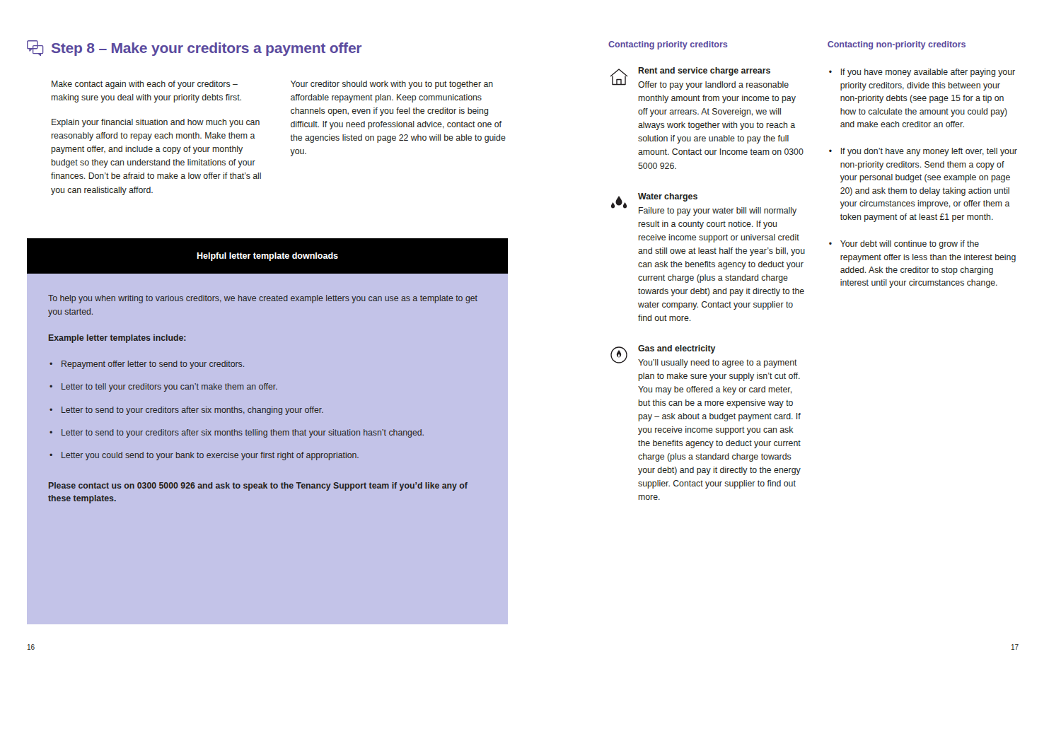Step 8 – Make your creditors a payment offer
Make contact again with each of your creditors – making sure you deal with your priority debts first.
Explain your financial situation and how much you can reasonably afford to repay each month. Make them a payment offer, and include a copy of your monthly budget so they can understand the limitations of your finances. Don’t be afraid to make a low offer if that’s all you can realistically afford.
Your creditor should work with you to put together an affordable repayment plan. Keep communications channels open, even if you feel the creditor is being difficult. If you need professional advice, contact one of the agencies listed on page 22 who will be able to guide you.
Helpful letter template downloads
To help you when writing to various creditors, we have created example letters you can use as a template to get you started.
Example letter templates include:
Repayment offer letter to send to your creditors.
Letter to tell your creditors you can’t make them an offer.
Letter to send to your creditors after six months, changing your offer.
Letter to send to your creditors after six months telling them that your situation hasn’t changed.
Letter you could send to your bank to exercise your first right of appropriation.
Please contact us on 0300 5000 926 and ask to speak to the Tenancy Support team if you’d like any of these templates.
16
Contacting priority creditors
Rent and service charge arrears
Offer to pay your landlord a reasonable monthly amount from your income to pay off your arrears. At Sovereign, we will always work together with you to reach a solution if you are unable to pay the full amount. Contact our Income team on 0300 5000 926.
Water charges
Failure to pay your water bill will normally result in a county court notice. If you receive income support or universal credit and still owe at least half the year’s bill, you can ask the benefits agency to deduct your current charge (plus a standard charge towards your debt) and pay it directly to the water company. Contact your supplier to find out more.
Gas and electricity
You’ll usually need to agree to a payment plan to make sure your supply isn’t cut off. You may be offered a key or card meter, but this can be a more expensive way to pay – ask about a budget payment card. If you receive income support you can ask the benefits agency to deduct your current charge (plus a standard charge towards your debt) and pay it directly to the energy supplier. Contact your supplier to find out more.
Contacting non-priority creditors
If you have money available after paying your priority creditors, divide this between your non-priority debts (see page 15 for a tip on how to calculate the amount you could pay) and make each creditor an offer.
If you don’t have any money left over, tell your non-priority creditors. Send them a copy of your personal budget (see example on page 20) and ask them to delay taking action until your circumstances improve, or offer them a token payment of at least £1 per month.
Your debt will continue to grow if the repayment offer is less than the interest being added. Ask the creditor to stop charging interest until your circumstances change.
17